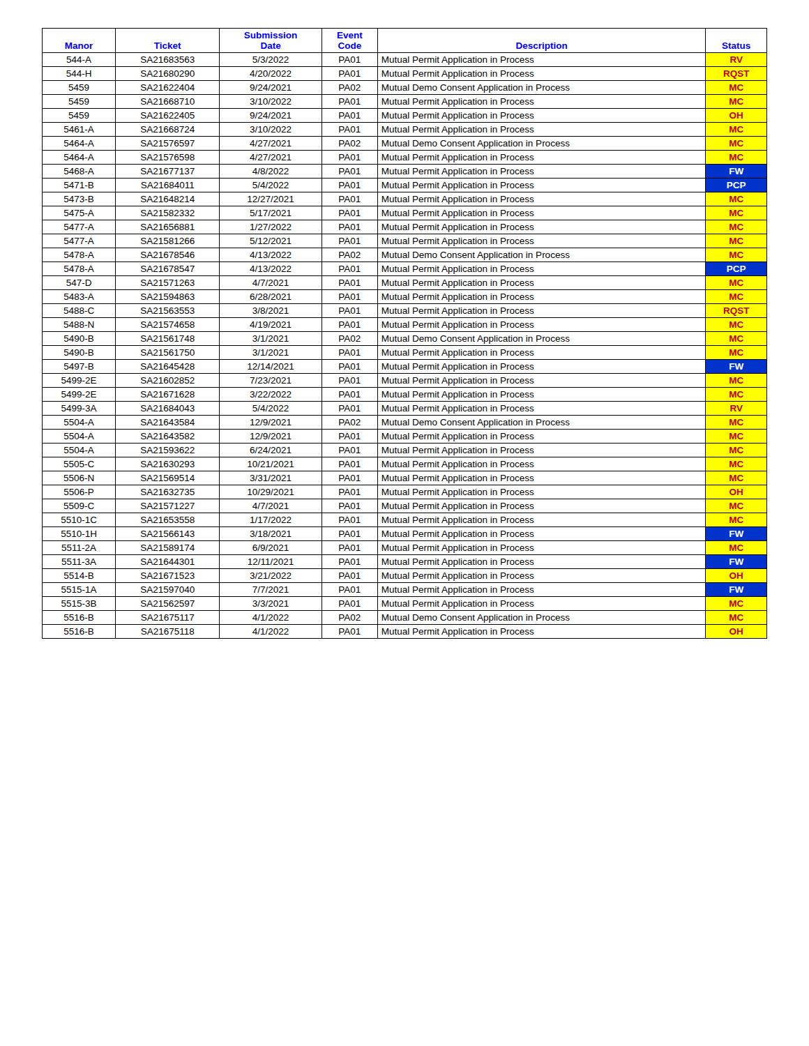| Manor | Ticket | Submission Date | Event Code | Description | Status |
| --- | --- | --- | --- | --- | --- |
| 544-A | SA21683563 | 5/3/2022 | PA01 | Mutual Permit Application in Process | RV |
| 544-H | SA21680290 | 4/20/2022 | PA01 | Mutual Permit Application in Process | RQST |
| 5459 | SA21622404 | 9/24/2021 | PA02 | Mutual Demo Consent Application in Process | MC |
| 5459 | SA21668710 | 3/10/2022 | PA01 | Mutual Permit Application in Process | MC |
| 5459 | SA21622405 | 9/24/2021 | PA01 | Mutual Permit Application in Process | OH |
| 5461-A | SA21668724 | 3/10/2022 | PA01 | Mutual Permit Application in Process | MC |
| 5464-A | SA21576597 | 4/27/2021 | PA02 | Mutual Demo Consent Application in Process | MC |
| 5464-A | SA21576598 | 4/27/2021 | PA01 | Mutual Permit Application in Process | MC |
| 5468-A | SA21677137 | 4/8/2022 | PA01 | Mutual Permit Application in Process | FW |
| 5471-B | SA21684011 | 5/4/2022 | PA01 | Mutual Permit Application in Process | PCP |
| 5473-B | SA21648214 | 12/27/2021 | PA01 | Mutual Permit Application in Process | MC |
| 5475-A | SA21582332 | 5/17/2021 | PA01 | Mutual Permit Application in Process | MC |
| 5477-A | SA21656881 | 1/27/2022 | PA01 | Mutual Permit Application in Process | MC |
| 5477-A | SA21581266 | 5/12/2021 | PA01 | Mutual Permit Application in Process | MC |
| 5478-A | SA21678546 | 4/13/2022 | PA02 | Mutual Demo Consent Application in Process | MC |
| 5478-A | SA21678547 | 4/13/2022 | PA01 | Mutual Permit Application in Process | PCP |
| 547-D | SA21571263 | 4/7/2021 | PA01 | Mutual Permit Application in Process | MC |
| 5483-A | SA21594863 | 6/28/2021 | PA01 | Mutual Permit Application in Process | MC |
| 5488-C | SA21563553 | 3/8/2021 | PA01 | Mutual Permit Application in Process | RQST |
| 5488-N | SA21574658 | 4/19/2021 | PA01 | Mutual Permit Application in Process | MC |
| 5490-B | SA21561748 | 3/1/2021 | PA02 | Mutual Demo Consent Application in Process | MC |
| 5490-B | SA21561750 | 3/1/2021 | PA01 | Mutual Permit Application in Process | MC |
| 5497-B | SA21645428 | 12/14/2021 | PA01 | Mutual Permit Application in Process | FW |
| 5499-2E | SA21602852 | 7/23/2021 | PA01 | Mutual Permit Application in Process | MC |
| 5499-2E | SA21671628 | 3/22/2022 | PA01 | Mutual Permit Application in Process | MC |
| 5499-3A | SA21684043 | 5/4/2022 | PA01 | Mutual Permit Application in Process | RV |
| 5504-A | SA21643584 | 12/9/2021 | PA02 | Mutual Demo Consent Application in Process | MC |
| 5504-A | SA21643582 | 12/9/2021 | PA01 | Mutual Permit Application in Process | MC |
| 5504-A | SA21593622 | 6/24/2021 | PA01 | Mutual Permit Application in Process | MC |
| 5505-C | SA21630293 | 10/21/2021 | PA01 | Mutual Permit Application in Process | MC |
| 5506-N | SA21569514 | 3/31/2021 | PA01 | Mutual Permit Application in Process | MC |
| 5506-P | SA21632735 | 10/29/2021 | PA01 | Mutual Permit Application in Process | OH |
| 5509-C | SA21571227 | 4/7/2021 | PA01 | Mutual Permit Application in Process | MC |
| 5510-1C | SA21653558 | 1/17/2022 | PA01 | Mutual Permit Application in Process | MC |
| 5510-1H | SA21566143 | 3/18/2021 | PA01 | Mutual Permit Application in Process | FW |
| 5511-2A | SA21589174 | 6/9/2021 | PA01 | Mutual Permit Application in Process | MC |
| 5511-3A | SA21644301 | 12/11/2021 | PA01 | Mutual Permit Application in Process | FW |
| 5514-B | SA21671523 | 3/21/2022 | PA01 | Mutual Permit Application in Process | OH |
| 5515-1A | SA21597040 | 7/7/2021 | PA01 | Mutual Permit Application in Process | FW |
| 5515-3B | SA21562597 | 3/3/2021 | PA01 | Mutual Permit Application in Process | MC |
| 5516-B | SA21675117 | 4/1/2022 | PA02 | Mutual Demo Consent Application in Process | MC |
| 5516-B | SA21675118 | 4/1/2022 | PA01 | Mutual Permit Application in Process | OH |